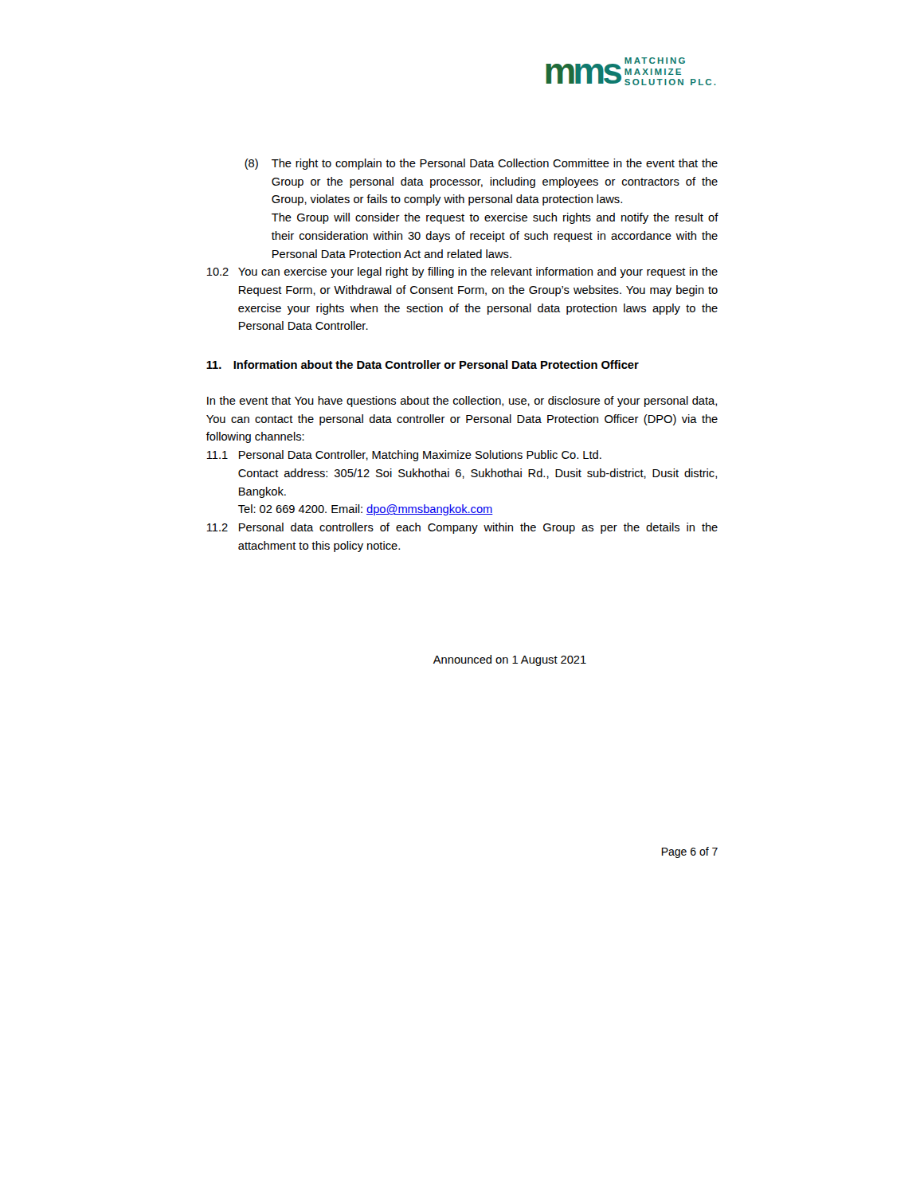mms
Matching
Maximize
Solution PLC.
(8)
The right to complain to the Personal Data Collection Committee in the event that the Group or the personal data processor, including employees or contractors of the Group, violates or fails to comply with personal data protection laws.
The Group will consider the request to exercise such rights and notify the result of their consideration within 30 days of receipt of such request in accordance with the Personal Data Protection Act and related laws.
10.2
You can exercise your legal right by filling in the relevant information and your request in the Request Form, or Withdrawal of Consent Form, on the Group’s websites. You may begin to exercise your rights when the section of the personal data protection laws apply to the Personal Data Controller.
11.
Information about the Data Controller or Personal Data Protection Officer
In the event that You have questions about the collection, use, or disclosure of your personal data, You can contact the personal data controller or Personal Data Protection Officer (DPO) via the following channels:
11.1
Personal Data Controller, Matching Maximize Solutions Public Co. Ltd.
Contact address: 305/12 Soi Sukhothai 6, Sukhothai Rd., Dusit sub-district, Dusit distric, Bangkok.
Tel: 02 669 4200. Email: dpo@mmsbangkok.com
11.2
Personal data controllers of each Company within the Group as per the details in the attachment to this policy notice.
Announced on 1 August 2021
Page 6 of 7